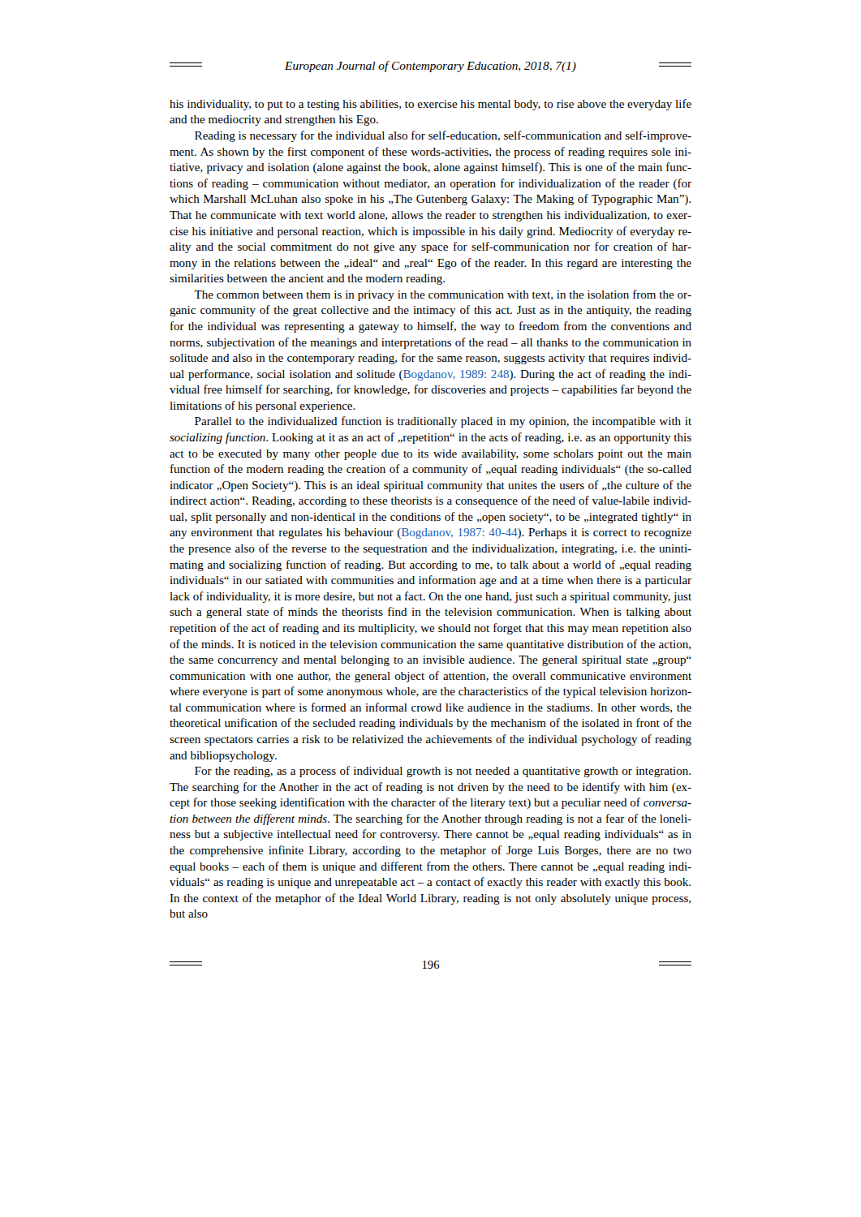European Journal of Contemporary Education, 2018, 7(1)
his individuality, to put to a testing his abilities, to exercise his mental body, to rise above the everyday life and the mediocrity and strengthen his Ego.
Reading is necessary for the individual also for self-education, self-communication and self-improvement. As shown by the first component of these words-activities, the process of reading requires sole initiative, privacy and isolation (alone against the book, alone against himself). This is one of the main functions of reading – communication without mediator, an operation for individualization of the reader (for which Marshall McLuhan also spoke in his „The Gutenberg Galaxy: The Making of Typographic Man”). That he communicate with text world alone, allows the reader to strengthen his individualization, to exercise his initiative and personal reaction, which is impossible in his daily grind. Mediocrity of everyday reality and the social commitment do not give any space for self-communication nor for creation of harmony in the relations between the „ideal“ and „real“ Ego of the reader. In this regard are interesting the similarities between the ancient and the modern reading.
The common between them is in privacy in the communication with text, in the isolation from the organic community of the great collective and the intimacy of this act. Just as in the antiquity, the reading for the individual was representing a gateway to himself, the way to freedom from the conventions and norms, subjectivation of the meanings and interpretations of the read – all thanks to the communication in solitude and also in the contemporary reading, for the same reason, suggests activity that requires individual performance, social isolation and solitude (Bogdanov, 1989: 248). During the act of reading the individual free himself for searching, for knowledge, for discoveries and projects – capabilities far beyond the limitations of his personal experience.
Parallel to the individualized function is traditionally placed in my opinion, the incompatible with it socializing function. Looking at it as an act of „repetition“ in the acts of reading, i.e. as an opportunity this act to be executed by many other people due to its wide availability, some scholars point out the main function of the modern reading the creation of a community of „equal reading individuals“ (the so-called indicator „Open Society“). This is an ideal spiritual community that unites the users of „the culture of the indirect action“. Reading, according to these theorists is a consequence of the need of value-labile individual, split personally and non-identical in the conditions of the „open society“, to be „integrated tightly“ in any environment that regulates his behaviour (Bogdanov, 1987: 40-44). Perhaps it is correct to recognize the presence also of the reverse to the sequestration and the individualization, integrating, i.e. the unintimating and socializing function of reading. But according to me, to talk about a world of „equal reading individuals“ in our satiated with communities and information age and at a time when there is a particular lack of individuality, it is more desire, but not a fact. On the one hand, just such a spiritual community, just such a general state of minds the theorists find in the television communication. When is talking about repetition of the act of reading and its multiplicity, we should not forget that this may mean repetition also of the minds. It is noticed in the television communication the same quantitative distribution of the action, the same concurrency and mental belonging to an invisible audience. The general spiritual state „group“ communication with one author, the general object of attention, the overall communicative environment where everyone is part of some anonymous whole, are the characteristics of the typical television horizontal communication where is formed an informal crowd like audience in the stadiums. In other words, the theoretical unification of the secluded reading individuals by the mechanism of the isolated in front of the screen spectators carries a risk to be relativized the achievements of the individual psychology of reading and bibliopsychology.
For the reading, as a process of individual growth is not needed a quantitative growth or integration. The searching for the Another in the act of reading is not driven by the need to be identify with him (except for those seeking identification with the character of the literary text) but a peculiar need of conversation between the different minds. The searching for the Another through reading is not a fear of the loneliness but a subjective intellectual need for controversy. There cannot be „equal reading individuals“ as in the comprehensive infinite Library, according to the metaphor of Jorge Luis Borges, there are no two equal books – each of them is unique and different from the others. There cannot be „equal reading individuals“ as reading is unique and unrepeatable act – a contact of exactly this reader with exactly this book. In the context of the metaphor of the Ideal World Library, reading is not only absolutely unique process, but also
196